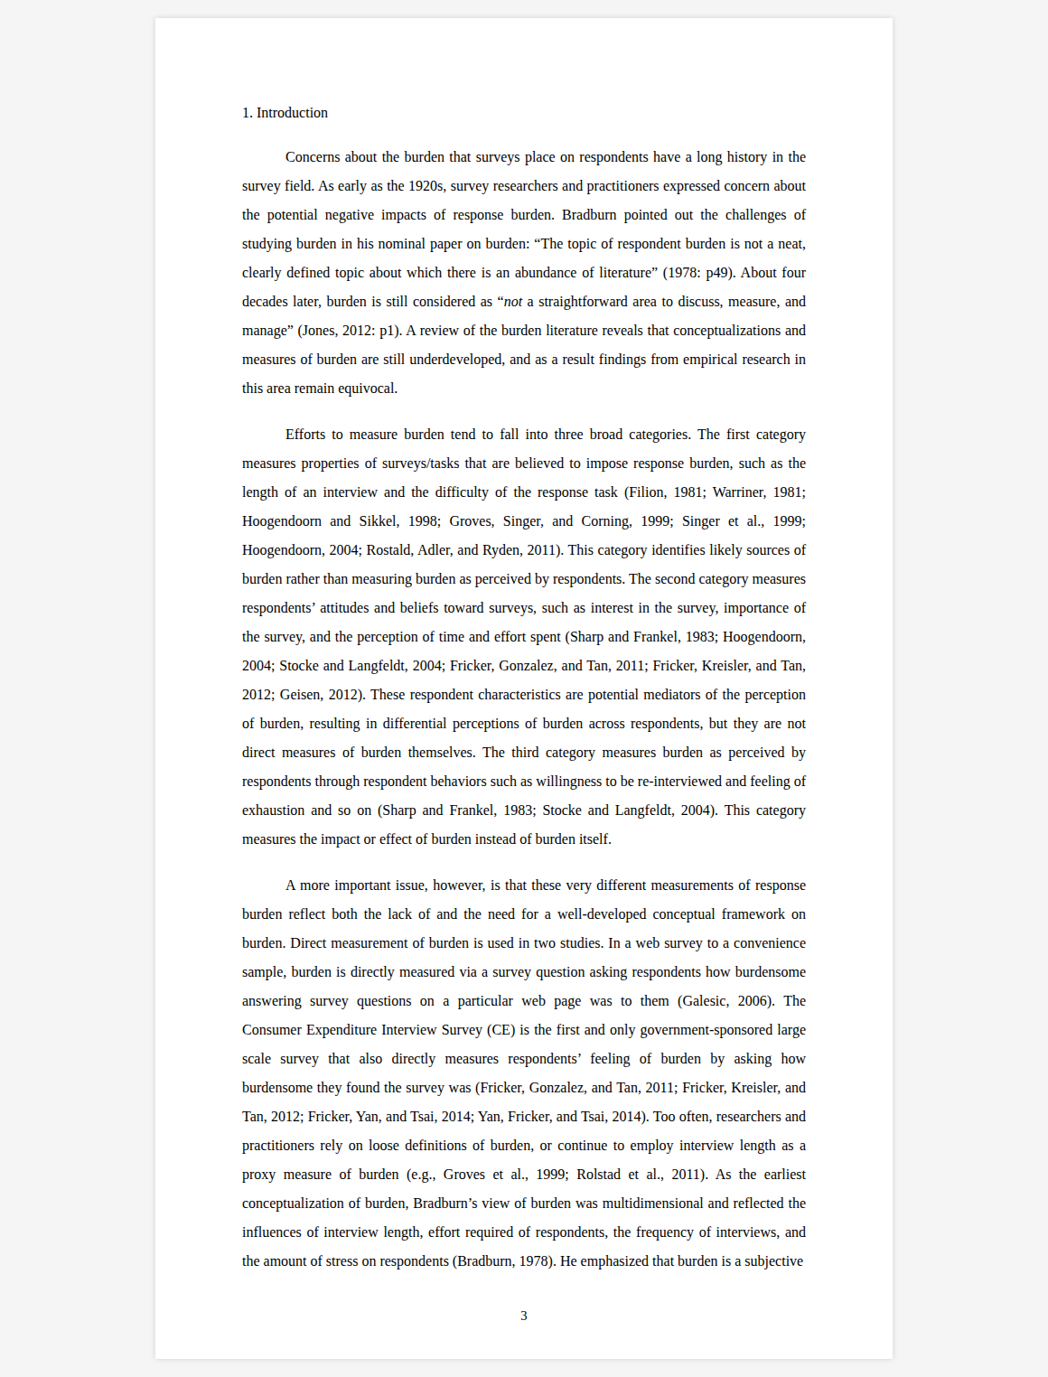1. Introduction
Concerns about the burden that surveys place on respondents have a long history in the survey field. As early as the 1920s, survey researchers and practitioners expressed concern about the potential negative impacts of response burden. Bradburn pointed out the challenges of studying burden in his nominal paper on burden: “The topic of respondent burden is not a neat, clearly defined topic about which there is an abundance of literature” (1978: p49). About four decades later, burden is still considered as “not a straightforward area to discuss, measure, and manage” (Jones, 2012: p1). A review of the burden literature reveals that conceptualizations and measures of burden are still underdeveloped, and as a result findings from empirical research in this area remain equivocal.
Efforts to measure burden tend to fall into three broad categories. The first category measures properties of surveys/tasks that are believed to impose response burden, such as the length of an interview and the difficulty of the response task (Filion, 1981; Warriner, 1981; Hoogendoorn and Sikkel, 1998; Groves, Singer, and Corning, 1999; Singer et al., 1999; Hoogendoorn, 2004; Rostald, Adler, and Ryden, 2011). This category identifies likely sources of burden rather than measuring burden as perceived by respondents. The second category measures respondents’ attitudes and beliefs toward surveys, such as interest in the survey, importance of the survey, and the perception of time and effort spent (Sharp and Frankel, 1983; Hoogendoorn, 2004; Stocke and Langfeldt, 2004; Fricker, Gonzalez, and Tan, 2011; Fricker, Kreisler, and Tan, 2012; Geisen, 2012). These respondent characteristics are potential mediators of the perception of burden, resulting in differential perceptions of burden across respondents, but they are not direct measures of burden themselves. The third category measures burden as perceived by respondents through respondent behaviors such as willingness to be re-interviewed and feeling of exhaustion and so on (Sharp and Frankel, 1983; Stocke and Langfeldt, 2004). This category measures the impact or effect of burden instead of burden itself.
A more important issue, however, is that these very different measurements of response burden reflect both the lack of and the need for a well-developed conceptual framework on burden. Direct measurement of burden is used in two studies. In a web survey to a convenience sample, burden is directly measured via a survey question asking respondents how burdensome answering survey questions on a particular web page was to them (Galesic, 2006). The Consumer Expenditure Interview Survey (CE) is the first and only government-sponsored large scale survey that also directly measures respondents’ feeling of burden by asking how burdensome they found the survey was (Fricker, Gonzalez, and Tan, 2011; Fricker, Kreisler, and Tan, 2012; Fricker, Yan, and Tsai, 2014; Yan, Fricker, and Tsai, 2014). Too often, researchers and practitioners rely on loose definitions of burden, or continue to employ interview length as a proxy measure of burden (e.g., Groves et al., 1999; Rolstad et al., 2011). As the earliest conceptualization of burden, Bradburn’s view of burden was multidimensional and reflected the influences of interview length, effort required of respondents, the frequency of interviews, and the amount of stress on respondents (Bradburn, 1978). He emphasized that burden is a subjective
3